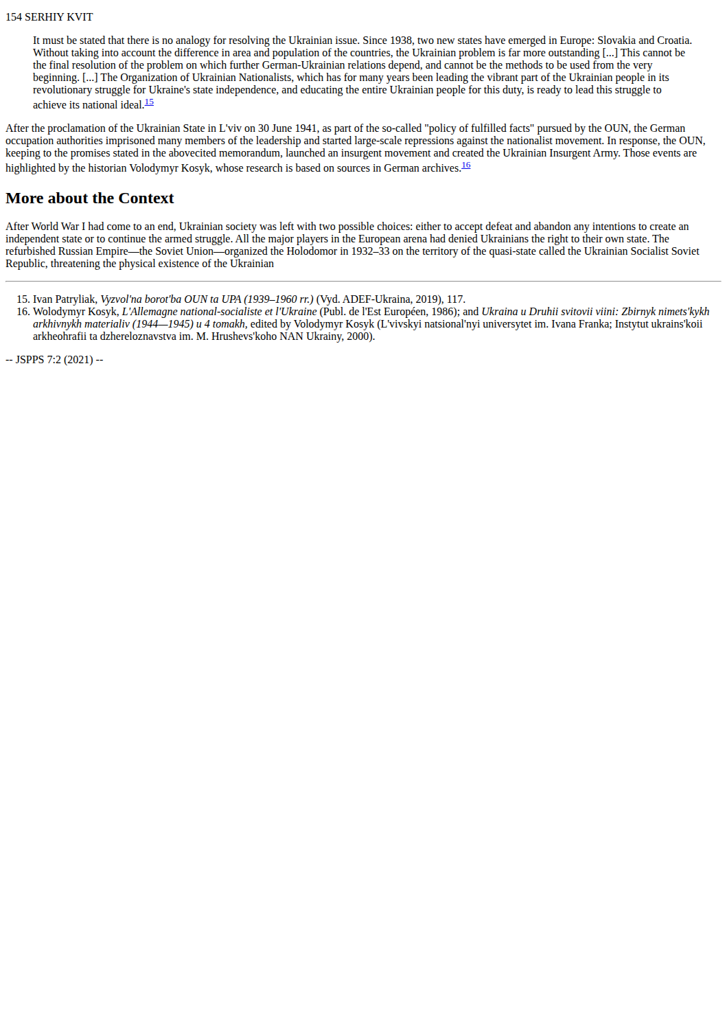154 SERHIY KVIT
It must be stated that there is no analogy for resolving the Ukrainian issue. Since 1938, two new states have emerged in Europe: Slovakia and Croatia. Without taking into account the difference in area and population of the countries, the Ukrainian problem is far more outstanding [...] This cannot be the final resolution of the problem on which further German-Ukrainian relations depend, and cannot be the methods to be used from the very beginning. [...] The Organization of Ukrainian Nationalists, which has for many years been leading the vibrant part of the Ukrainian people in its revolutionary struggle for Ukraine's state independence, and educating the entire Ukrainian people for this duty, is ready to lead this struggle to achieve its national ideal.15
After the proclamation of the Ukrainian State in L'viv on 30 June 1941, as part of the so-called "policy of fulfilled facts" pursued by the OUN, the German occupation authorities imprisoned many members of the leadership and started large-scale repressions against the nationalist movement. In response, the OUN, keeping to the promises stated in the abovecited memorandum, launched an insurgent movement and created the Ukrainian Insurgent Army. Those events are highlighted by the historian Volodymyr Kosyk, whose research is based on sources in German archives.16
More about the Context
After World War I had come to an end, Ukrainian society was left with two possible choices: either to accept defeat and abandon any intentions to create an independent state or to continue the armed struggle. All the major players in the European arena had denied Ukrainians the right to their own state. The refurbished Russian Empire—the Soviet Union—organized the Holodomor in 1932–33 on the territory of the quasi-state called the Ukrainian Socialist Soviet Republic, threatening the physical existence of the Ukrainian
Ivan Patryliak, Vyzvol'na borot'ba OUN ta UPA (1939–1960 rr.) (Vyd. ADEF-Ukraina, 2019), 117.
Wolodymyr Kosyk, L'Allemagne national-socialiste et l'Ukraine (Publ. de l'Est Européen, 1986); and Ukraina u Druhii svitovii viini: Zbirnyk nimets'kykh arkhivnykh materialiv (1944—1945) u 4 tomakh, edited by Volodymyr Kosyk (L'vivskyi natsional'nyi universytet im. Ivana Franka; Instytut ukrains'koii arkheohrafii ta dzhereloznavstva im. M. Hrushevs'koho NAN Ukrainy, 2000).
-- JSPPS 7:2 (2021) --